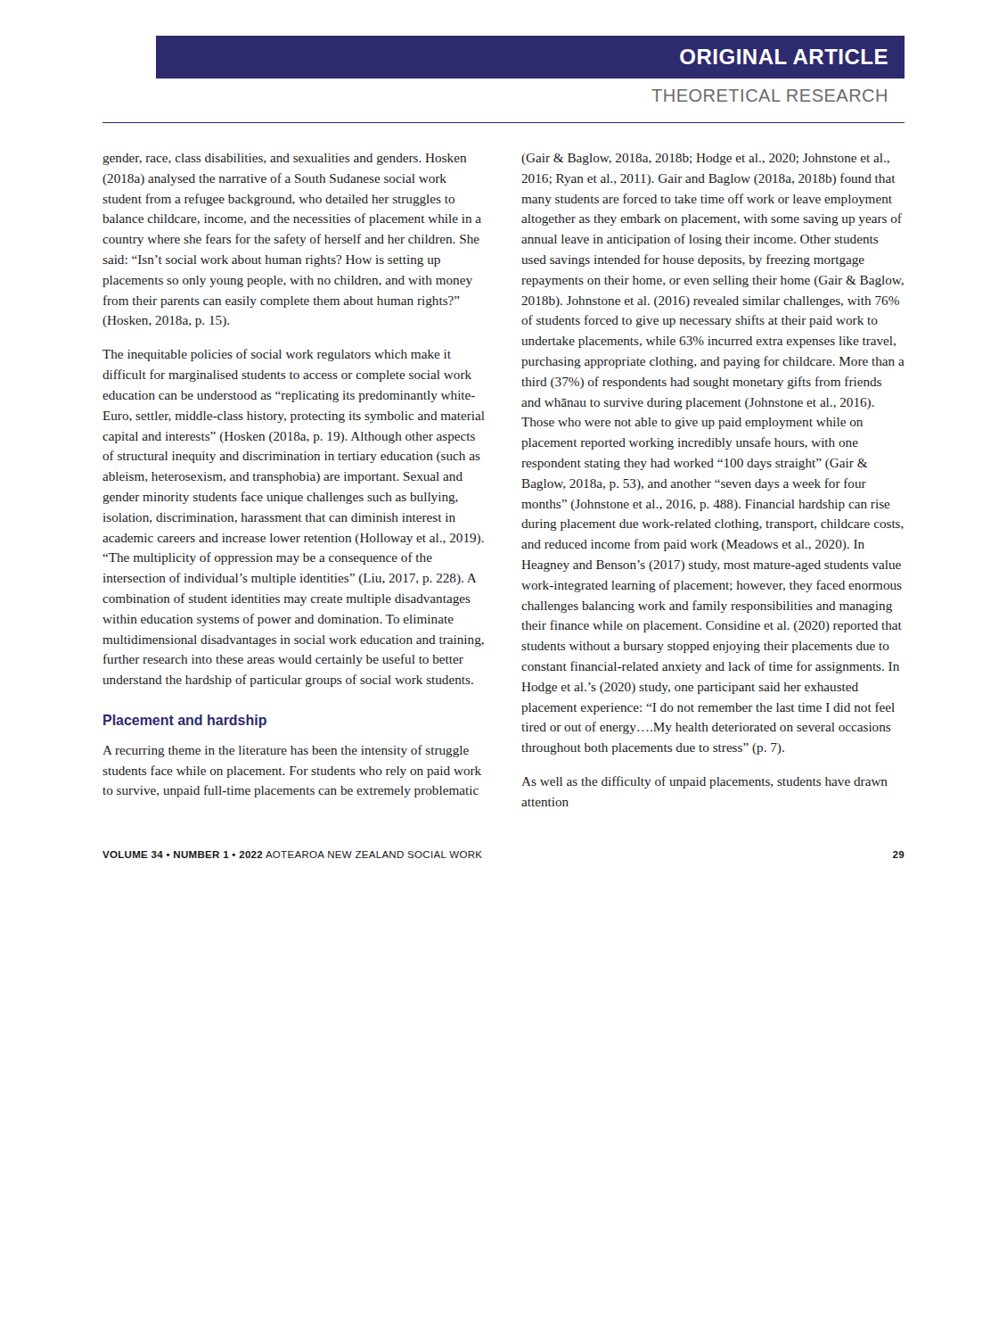ORIGINAL ARTICLE
THEORETICAL RESEARCH
gender, race, class disabilities, and sexualities and genders. Hosken (2018a) analysed the narrative of a South Sudanese social work student from a refugee background, who detailed her struggles to balance childcare, income, and the necessities of placement while in a country where she fears for the safety of herself and her children. She said: “Isn’t social work about human rights? How is setting up placements so only young people, with no children, and with money from their parents can easily complete them about human rights?” (Hosken, 2018a, p. 15).
The inequitable policies of social work regulators which make it difficult for marginalised students to access or complete social work education can be understood as “replicating its predominantly white-Euro, settler, middle-class history, protecting its symbolic and material capital and interests” (Hosken (2018a, p. 19). Although other aspects of structural inequity and discrimination in tertiary education (such as ableism, heterosexism, and transphobia) are important. Sexual and gender minority students face unique challenges such as bullying, isolation, discrimination, harassment that can diminish interest in academic careers and increase lower retention (Holloway et al., 2019). “The multiplicity of oppression may be a consequence of the intersection of individual’s multiple identities” (Liu, 2017, p. 228). A combination of student identities may create multiple disadvantages within education systems of power and domination. To eliminate multidimensional disadvantages in social work education and training, further research into these areas would certainly be useful to better understand the hardship of particular groups of social work students.
Placement and hardship
A recurring theme in the literature has been the intensity of struggle students face while on placement. For students who rely on paid work to survive, unpaid full-time placements can be extremely problematic (Gair & Baglow, 2018a, 2018b; Hodge et al., 2020; Johnstone et al., 2016; Ryan et al., 2011). Gair and Baglow (2018a, 2018b) found that many students are forced to take time off work or leave employment altogether as they embark on placement, with some saving up years of annual leave in anticipation of losing their income. Other students used savings intended for house deposits, by freezing mortgage repayments on their home, or even selling their home (Gair & Baglow, 2018b). Johnstone et al. (2016) revealed similar challenges, with 76% of students forced to give up necessary shifts at their paid work to undertake placements, while 63% incurred extra expenses like travel, purchasing appropriate clothing, and paying for childcare. More than a third (37%) of respondents had sought monetary gifts from friends and whānau to survive during placement (Johnstone et al., 2016). Those who were not able to give up paid employment while on placement reported working incredibly unsafe hours, with one respondent stating they had worked “100 days straight” (Gair & Baglow, 2018a, p. 53), and another “seven days a week for four months” (Johnstone et al., 2016, p. 488). Financial hardship can rise during placement due work-related clothing, transport, childcare costs, and reduced income from paid work (Meadows et al., 2020). In Heagney and Benson’s (2017) study, most mature-aged students value work-integrated learning of placement; however, they faced enormous challenges balancing work and family responsibilities and managing their finance while on placement. Considine et al. (2020) reported that students without a bursary stopped enjoying their placements due to constant financial-related anxiety and lack of time for assignments. In Hodge et al.’s (2020) study, one participant said her exhausted placement experience: “I do not remember the last time I did not feel tired or out of energy….My health deteriorated on several occasions throughout both placements due to stress” (p. 7).
As well as the difficulty of unpaid placements, students have drawn attention
VOLUME 34 • NUMBER 1 • 2022 AOTEAROA NEW ZEALAND SOCIAL WORK
29